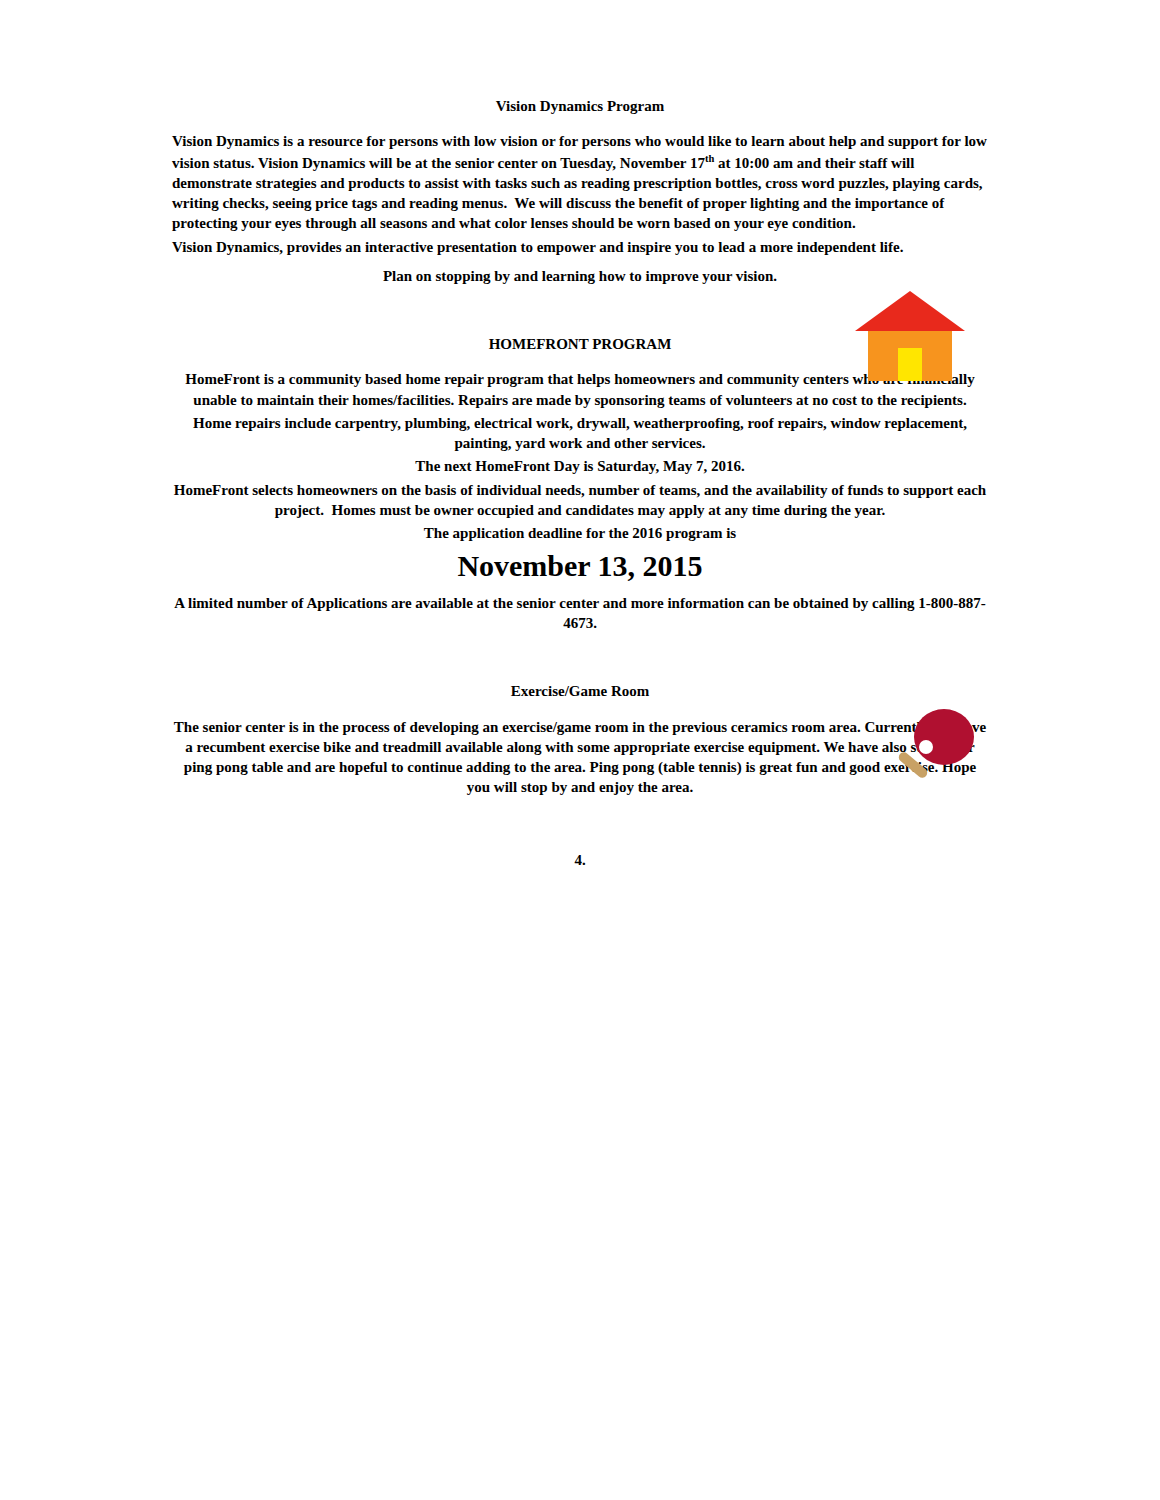Vision Dynamics Program
Vision Dynamics is a resource for persons with low vision or for persons who would like to learn about help and support for low vision status. Vision Dynamics will be at the senior center on Tuesday, November 17th at 10:00 am and their staff will demonstrate strategies and products to assist with tasks such as reading prescription bottles, cross word puzzles, playing cards, writing checks, seeing price tags and reading menus. We will discuss the benefit of proper lighting and the importance of protecting your eyes through all seasons and what color lenses should be worn based on your eye condition.
Vision Dynamics, provides an interactive presentation to empower and inspire you to lead a more independent life.
Plan on stopping by and learning how to improve your vision.
HOMEFRONT PROGRAM
HomeFront is a community based home repair program that helps homeowners and community centers who are financially unable to maintain their homes/facilities. Repairs are made by sponsoring teams of volunteers at no cost to the recipients.
Home repairs include carpentry, plumbing, electrical work, drywall, weatherproofing, roof repairs, window replacement, painting, yard work and other services.
The next HomeFront Day is Saturday, May 7, 2016.
HomeFront selects homeowners on the basis of individual needs, number of teams, and the availability of funds to support each project. Homes must be owner occupied and candidates may apply at any time during the year.
The application deadline for the 2016 program is
November 13, 2015
A limited number of Applications are available at the senior center and more information can be obtained by calling 1-800-887-4673.
Exercise/Game Room
The senior center is in the process of developing an exercise/game room in the previous ceramics room area. Currently, we have a recumbent exercise bike and treadmill available along with some appropriate exercise equipment. We have also set up our ping pong table and are hopeful to continue adding to the area. Ping pong (table tennis) is great fun and good exercise. Hope you will stop by and enjoy the area.
4.